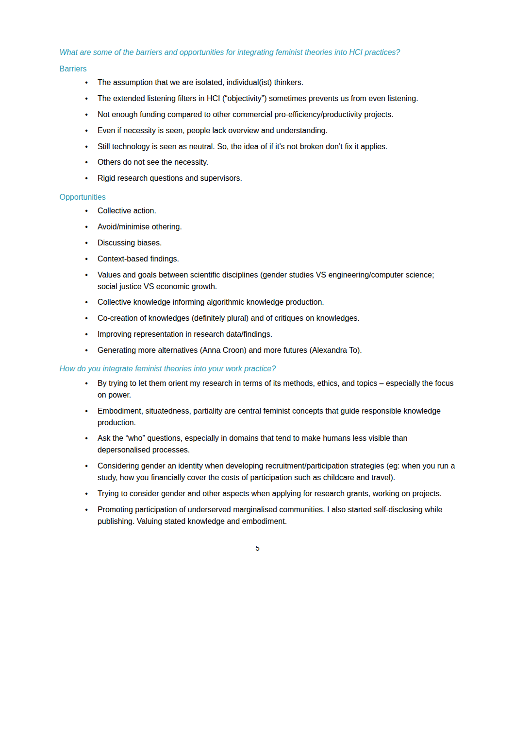What are some of the barriers and opportunities for integrating feminist theories into HCI practices?
Barriers
The assumption that we are isolated, individual(ist) thinkers.
The extended listening filters in HCI (“objectivity”) sometimes prevents us from even listening.
Not enough funding compared to other commercial pro-efficiency/productivity projects.
Even if necessity is seen, people lack overview and understanding.
Still technology is seen as neutral. So, the idea of if it’s not broken don’t fix it applies.
Others do not see the necessity.
Rigid research questions and supervisors.
Opportunities
Collective action.
Avoid/minimise othering.
Discussing biases.
Context-based findings.
Values and goals between scientific disciplines (gender studies VS engineering/computer science; social justice VS economic growth.
Collective knowledge informing algorithmic knowledge production.
Co-creation of knowledges (definitely plural) and of critiques on knowledges.
Improving representation in research data/findings.
Generating more alternatives (Anna Croon) and more futures (Alexandra To).
How do you integrate feminist theories into your work practice?
By trying to let them orient my research in terms of its methods, ethics, and topics – especially the focus on power.
Embodiment, situatedness, partiality are central feminist concepts that guide responsible knowledge production.
Ask the “who” questions, especially in domains that tend to make humans less visible than depersonalised processes.
Considering gender an identity when developing recruitment/participation strategies (eg: when you run a study, how you financially cover the costs of participation such as childcare and travel).
Trying to consider gender and other aspects when applying for research grants, working on projects.
Promoting participation of underserved marginalised communities. I also started self-disclosing while publishing. Valuing stated knowledge and embodiment.
5